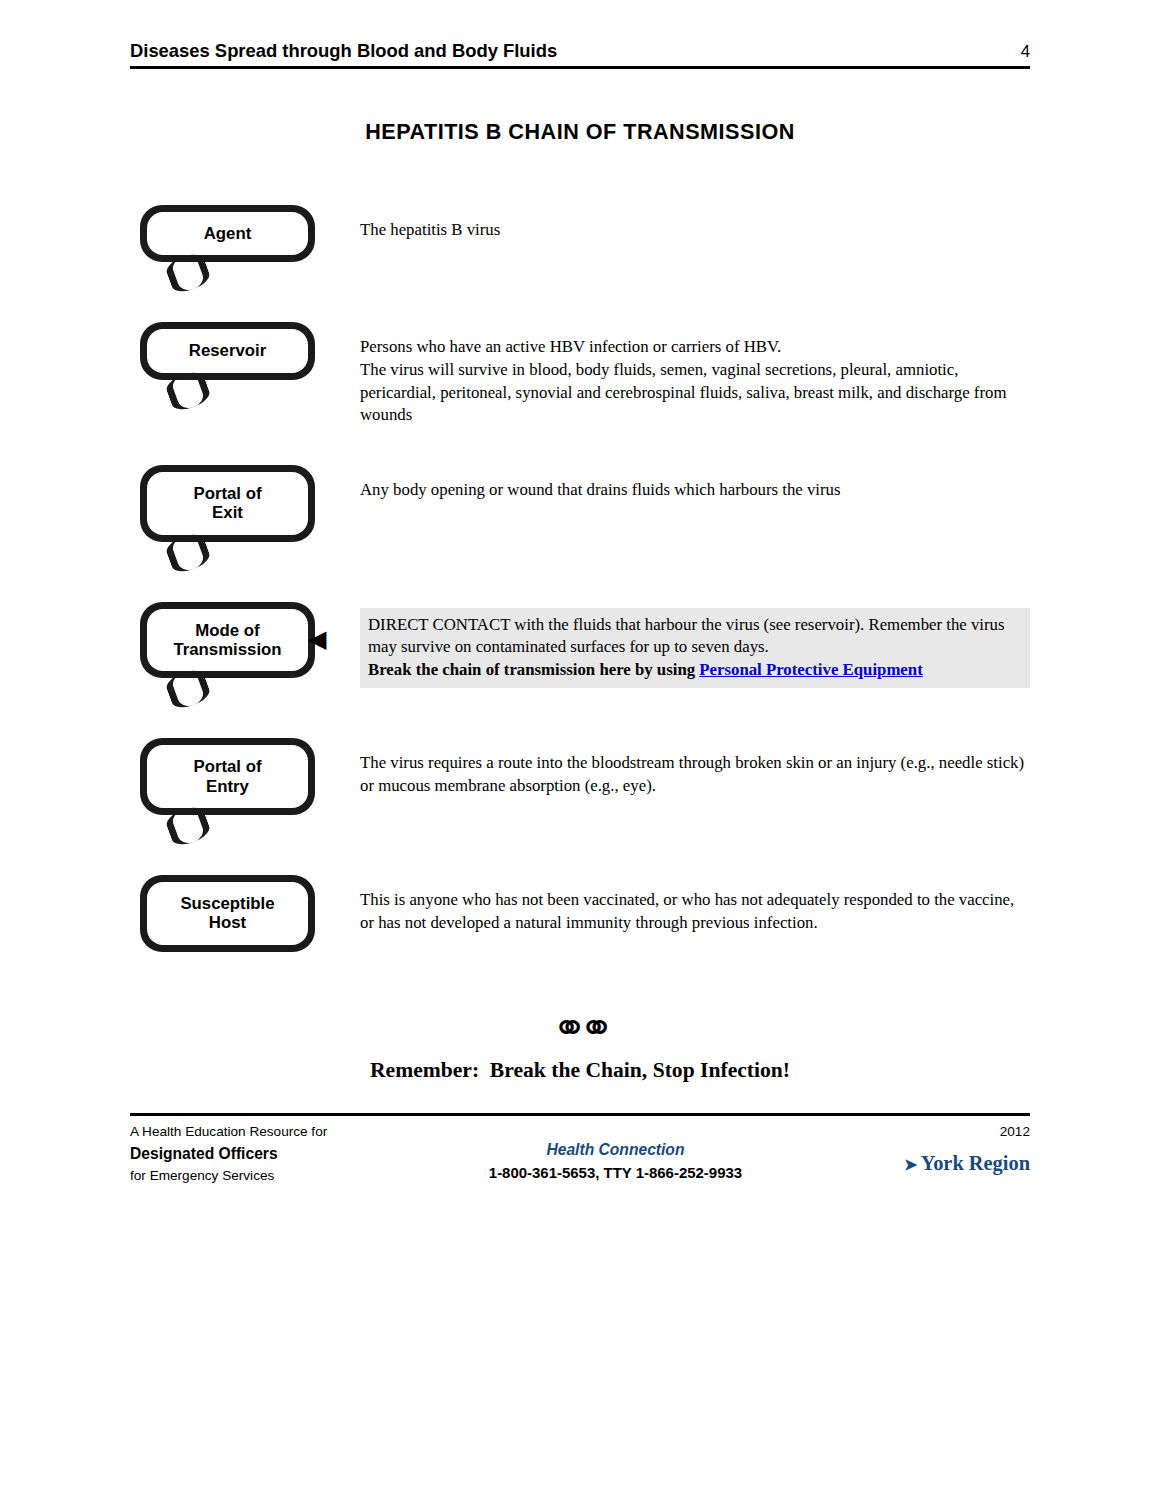Diseases Spread through Blood and Body Fluids
4
HEPATITIS B CHAIN OF TRANSMISSION
Agent
The hepatitis B virus
Reservoir
Persons who have an active HBV infection or carriers of HBV.
The virus will survive in blood, body fluids, semen, vaginal secretions, pleural, amniotic, pericardial, peritoneal, synovial and cerebrospinal fluids, saliva, breast milk, and discharge from wounds
Portal of
Exit
Any body opening or wound that drains fluids which harbours the virus
Mode of
Transmission
◀
DIRECT CONTACT with the fluids that harbour the virus (see reservoir). Remember the virus may survive on contaminated surfaces for up to seven days.
Break the chain of transmission here by using Personal Protective Equipment
Portal of
Entry
The virus requires a route into the bloodstream through broken skin or an injury (e.g., needle stick) or mucous membrane absorption (e.g., eye).
Susceptible
Host
This is anyone who has not been vaccinated, or who has not adequately responded to the vaccine, or has not developed a natural immunity through previous infection.
⚭ ⚭
Remember: Break the Chain, Stop Infection!
A Health Education Resource for
Designated Officers
for Emergency Services
Health Connection
1-800-361-5653, TTY 1-866-252-9933
2012 ➤York Region